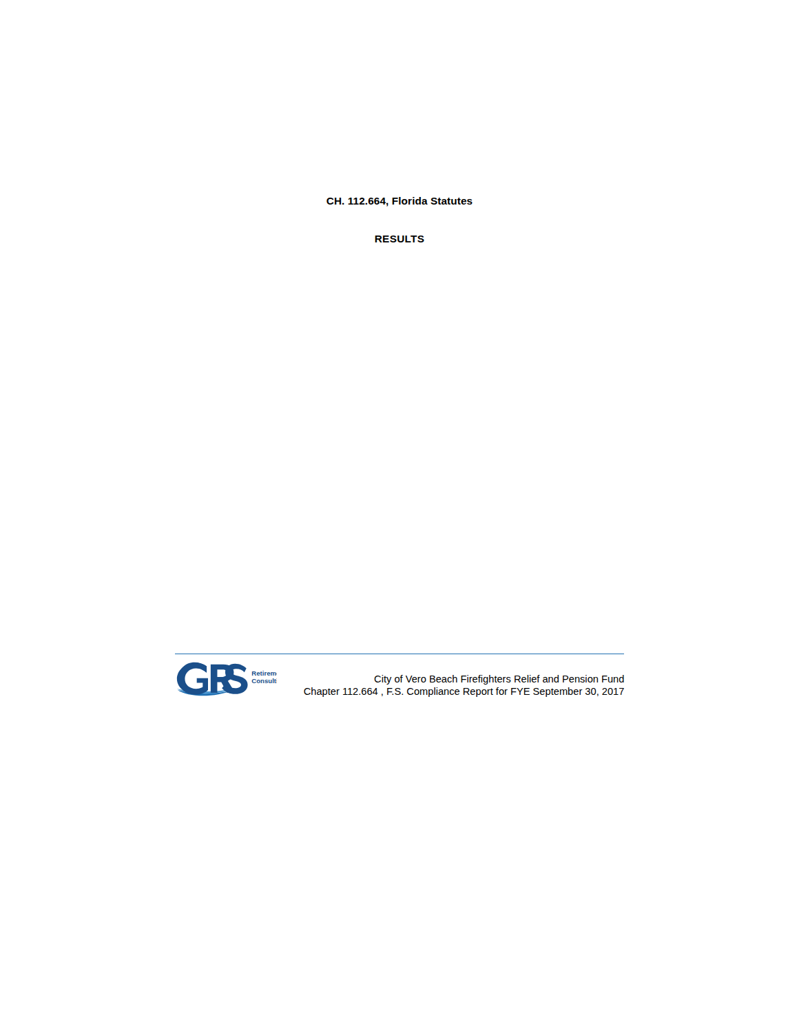CH. 112.664, Florida Statutes
RESULTS
Retirement Consulting
City of Vero Beach Firefighters Relief and Pension Fund
Chapter 112.664 , F.S. Compliance Report for FYE September 30, 2017